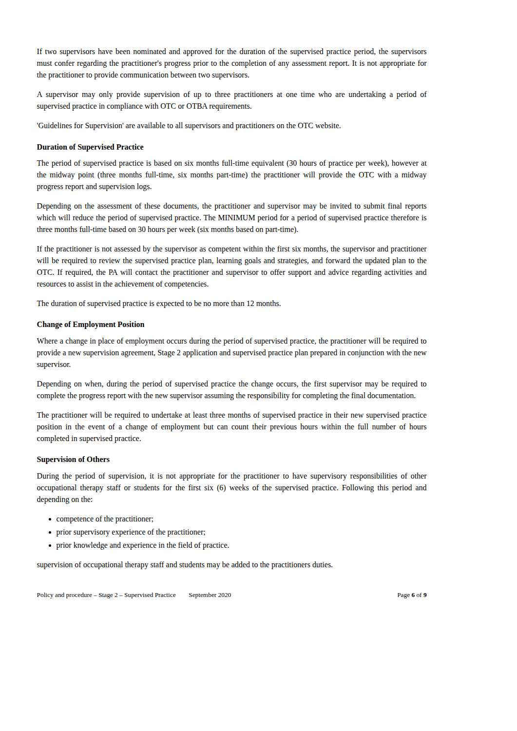If two supervisors have been nominated and approved for the duration of the supervised practice period, the supervisors must confer regarding the practitioner's progress prior to the completion of any assessment report. It is not appropriate for the practitioner to provide communication between two supervisors.
A supervisor may only provide supervision of up to three practitioners at one time who are undertaking a period of supervised practice in compliance with OTC or OTBA requirements.
'Guidelines for Supervision' are available to all supervisors and practitioners on the OTC website.
Duration of Supervised Practice
The period of supervised practice is based on six months full-time equivalent (30 hours of practice per week), however at the midway point (three months full-time, six months part-time) the practitioner will provide the OTC with a midway progress report and supervision logs.
Depending on the assessment of these documents, the practitioner and supervisor may be invited to submit final reports which will reduce the period of supervised practice. The MINIMUM period for a period of supervised practice therefore is three months full-time based on 30 hours per week (six months based on part-time).
If the practitioner is not assessed by the supervisor as competent within the first six months, the supervisor and practitioner will be required to review the supervised practice plan, learning goals and strategies, and forward the updated plan to the OTC. If required, the PA will contact the practitioner and supervisor to offer support and advice regarding activities and resources to assist in the achievement of competencies.
The duration of supervised practice is expected to be no more than 12 months.
Change of Employment Position
Where a change in place of employment occurs during the period of supervised practice, the practitioner will be required to provide a new supervision agreement, Stage 2 application and supervised practice plan prepared in conjunction with the new supervisor.
Depending on when, during the period of supervised practice the change occurs, the first supervisor may be required to complete the progress report with the new supervisor assuming the responsibility for completing the final documentation.
The practitioner will be required to undertake at least three months of supervised practice in their new supervised practice position in the event of a change of employment but can count their previous hours within the full number of hours completed in supervised practice.
Supervision of Others
During the period of supervision, it is not appropriate for the practitioner to have supervisory responsibilities of other occupational therapy staff or students for the first six (6) weeks of the supervised practice. Following this period and depending on the:
competence of the practitioner;
prior supervisory experience of the practitioner;
prior knowledge and experience in the field of practice.
supervision of occupational therapy staff and students may be added to the practitioners duties.
Policy and procedure – Stage 2 – Supervised Practice September 2020 Page 6 of 9